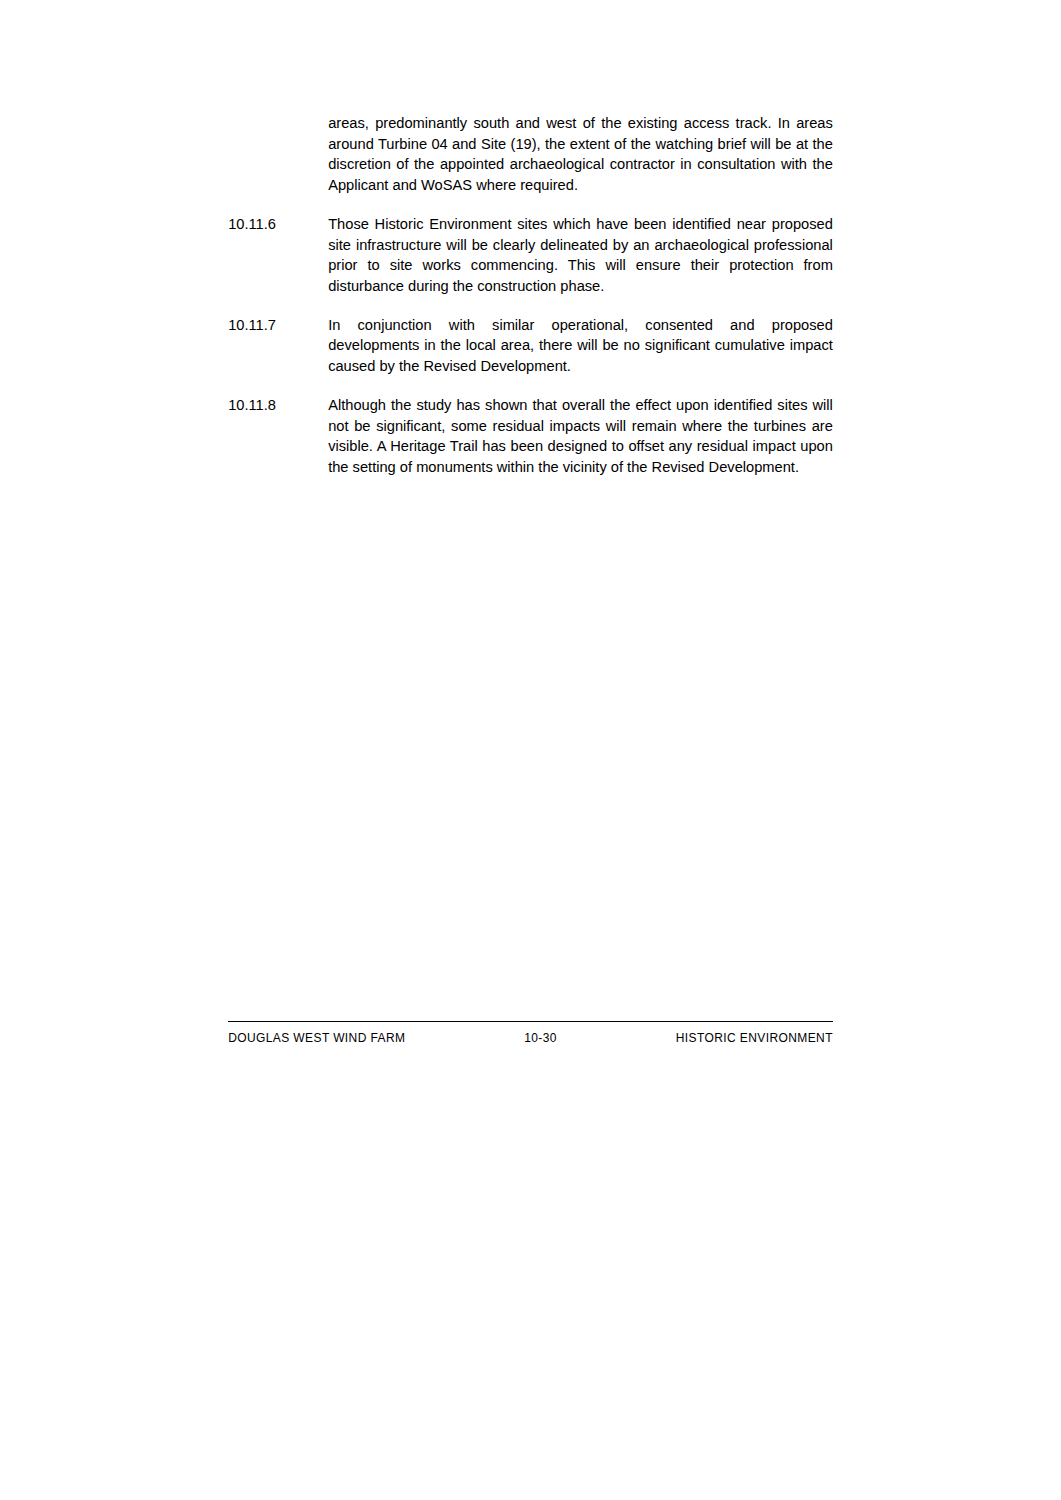areas, predominantly south and west of the existing access track. In areas around Turbine 04 and Site (19), the extent of the watching brief will be at the discretion of the appointed archaeological contractor in consultation with the Applicant and WoSAS where required.
10.11.6
Those Historic Environment sites which have been identified near proposed site infrastructure will be clearly delineated by an archaeological professional prior to site works commencing. This will ensure their protection from disturbance during the construction phase.
10.11.7
In conjunction with similar operational, consented and proposed developments in the local area, there will be no significant cumulative impact caused by the Revised Development.
10.11.8
Although the study has shown that overall the effect upon identified sites will not be significant, some residual impacts will remain where the turbines are visible. A Heritage Trail has been designed to offset any residual impact upon the setting of monuments within the vicinity of the Revised Development.
DOUGLAS WEST WIND FARM
10-30
HISTORIC ENVIRONMENT